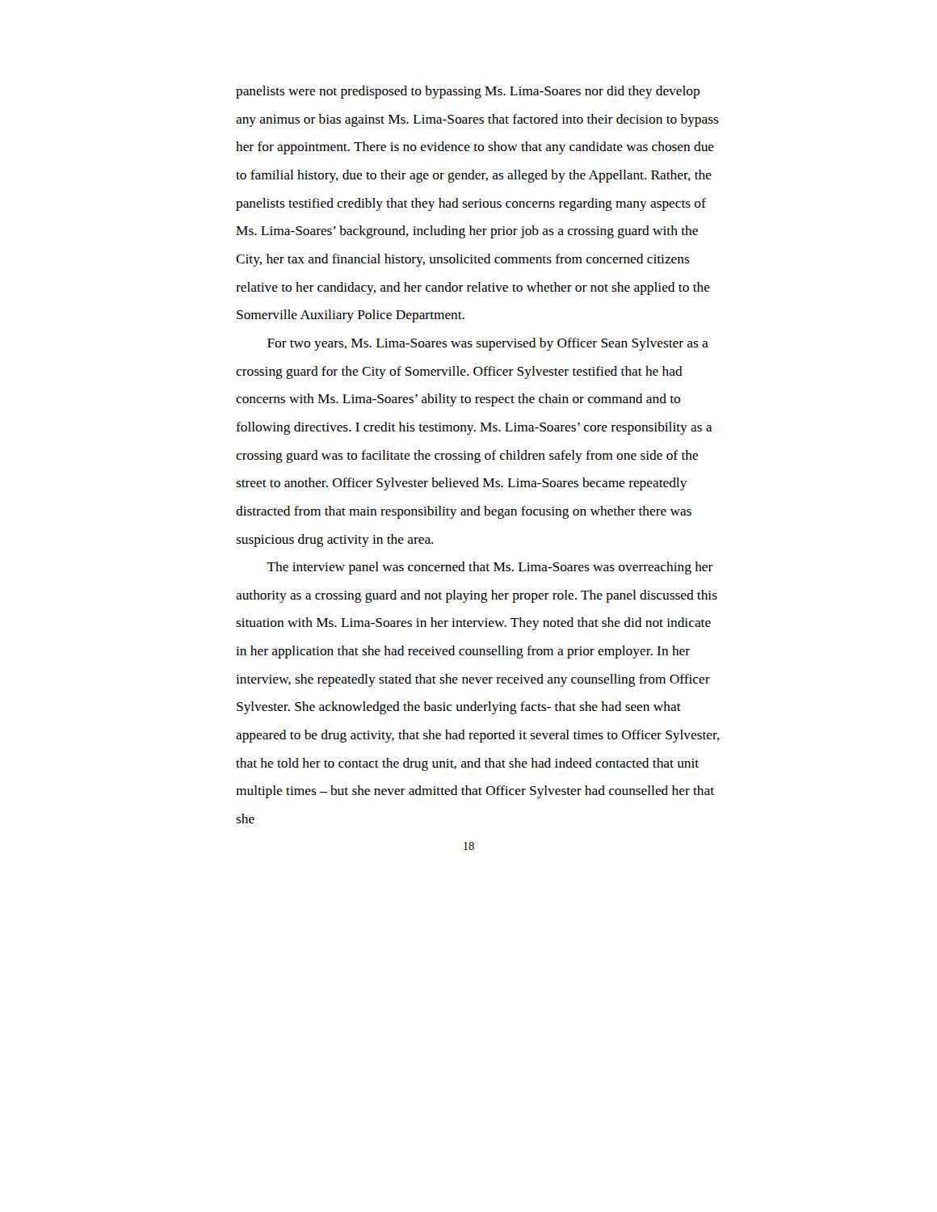panelists were not predisposed to bypassing Ms. Lima-Soares nor did they develop any animus or bias against Ms. Lima-Soares that factored into their decision to bypass her for appointment. There is no evidence to show that any candidate was chosen due to familial history, due to their age or gender, as alleged by the Appellant. Rather, the panelists testified credibly that they had serious concerns regarding many aspects of Ms. Lima-Soares’ background, including her prior job as a crossing guard with the City, her tax and financial history, unsolicited comments from concerned citizens relative to her candidacy, and her candor relative to whether or not she applied to the Somerville Auxiliary Police Department.
For two years, Ms. Lima-Soares was supervised by Officer Sean Sylvester as a crossing guard for the City of Somerville. Officer Sylvester testified that he had concerns with Ms. Lima-Soares’ ability to respect the chain or command and to following directives. I credit his testimony. Ms. Lima-Soares’ core responsibility as a crossing guard was to facilitate the crossing of children safely from one side of the street to another. Officer Sylvester believed Ms. Lima-Soares became repeatedly distracted from that main responsibility and began focusing on whether there was suspicious drug activity in the area.
The interview panel was concerned that Ms. Lima-Soares was overreaching her authority as a crossing guard and not playing her proper role. The panel discussed this situation with Ms. Lima-Soares in her interview. They noted that she did not indicate in her application that she had received counselling from a prior employer. In her interview, she repeatedly stated that she never received any counselling from Officer Sylvester. She acknowledged the basic underlying facts- that she had seen what appeared to be drug activity, that she had reported it several times to Officer Sylvester, that he told her to contact the drug unit, and that she had indeed contacted that unit multiple times – but she never admitted that Officer Sylvester had counselled her that she
18